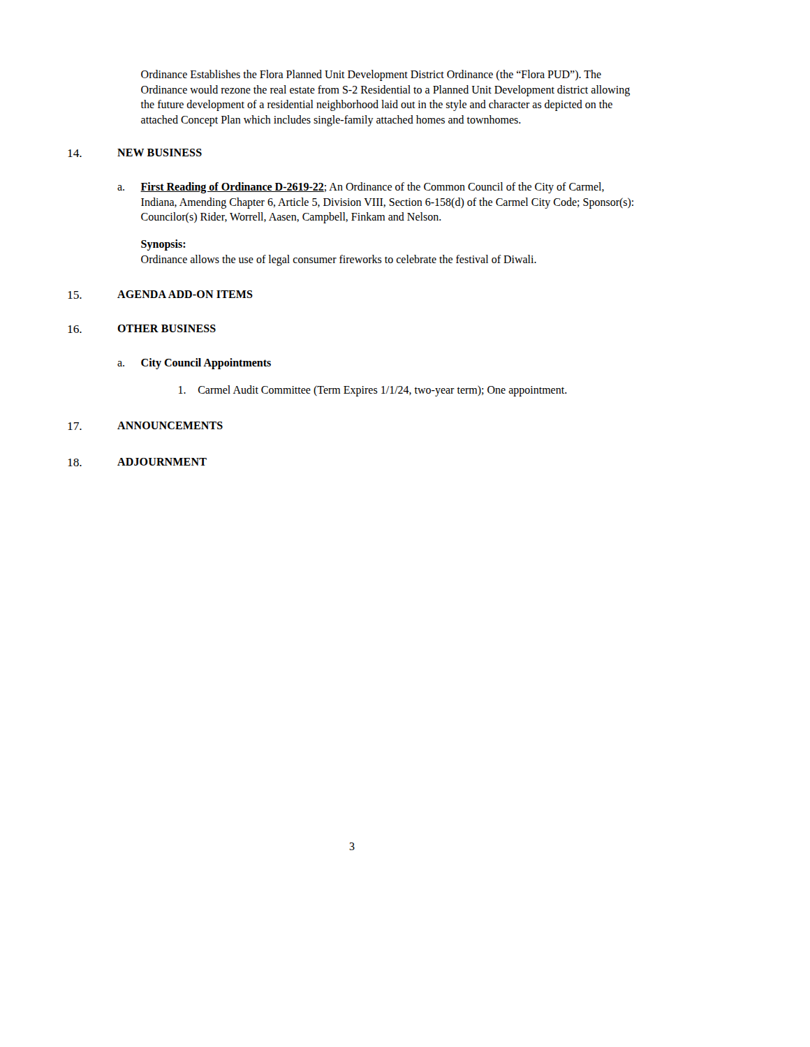Ordinance Establishes the Flora Planned Unit Development District Ordinance (the “Flora PUD”). The Ordinance would rezone the real estate from S-2 Residential to a Planned Unit Development district allowing the future development of a residential neighborhood laid out in the style and character as depicted on the attached Concept Plan which includes single-family attached homes and townhomes.
14.
NEW BUSINESS
a.
First Reading of Ordinance D-2619-22; An Ordinance of the Common Council of the City of Carmel, Indiana, Amending Chapter 6, Article 5, Division VIII, Section 6-158(d) of the Carmel City Code; Sponsor(s): Councilor(s) Rider, Worrell, Aasen, Campbell, Finkam and Nelson. Synopsis: Ordinance allows the use of legal consumer fireworks to celebrate the festival of Diwali.
15.
AGENDA ADD-ON ITEMS
16.
OTHER BUSINESS
a.
City Council Appointments
1.
Carmel Audit Committee (Term Expires 1/1/24, two-year term); One appointment.
17.
ANNOUNCEMENTS
18.
ADJOURNMENT
3